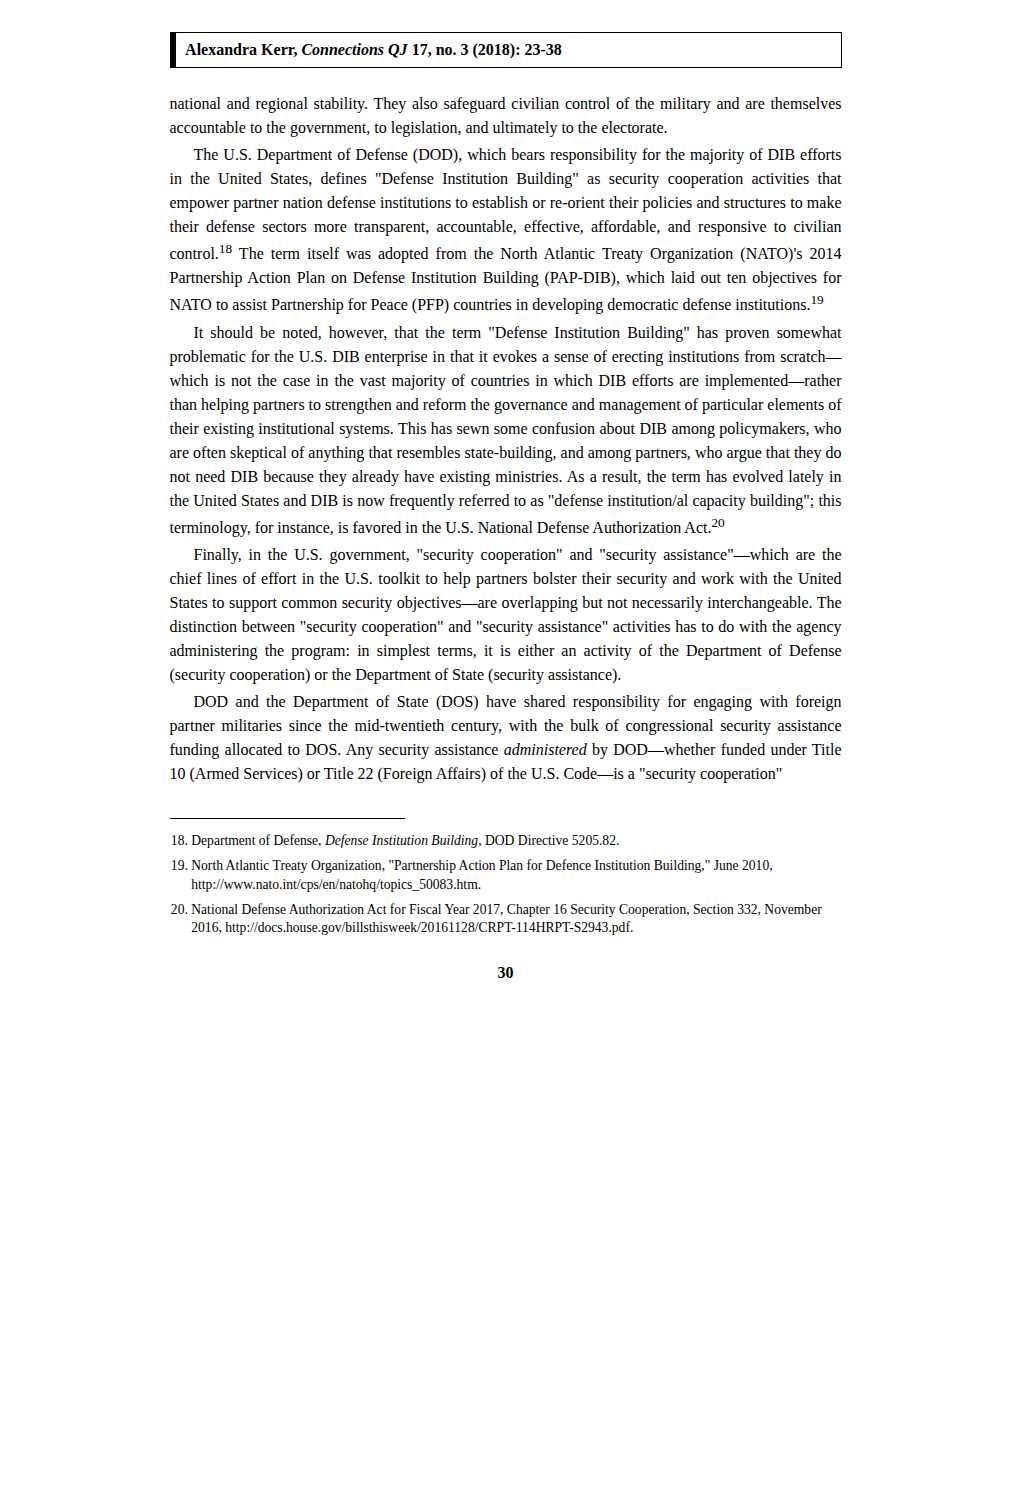Alexandra Kerr, Connections QJ 17, no. 3 (2018): 23-38
national and regional stability. They also safeguard civilian control of the military and are themselves accountable to the government, to legislation, and ultimately to the electorate.
The U.S. Department of Defense (DOD), which bears responsibility for the majority of DIB efforts in the United States, defines "Defense Institution Building" as security cooperation activities that empower partner nation defense institutions to establish or re-orient their policies and structures to make their defense sectors more transparent, accountable, effective, affordable, and responsive to civilian control.18 The term itself was adopted from the North Atlantic Treaty Organization (NATO)'s 2014 Partnership Action Plan on Defense Institution Building (PAP-DIB), which laid out ten objectives for NATO to assist Partnership for Peace (PFP) countries in developing democratic defense institutions.19
It should be noted, however, that the term "Defense Institution Building" has proven somewhat problematic for the U.S. DIB enterprise in that it evokes a sense of erecting institutions from scratch—which is not the case in the vast majority of countries in which DIB efforts are implemented—rather than helping partners to strengthen and reform the governance and management of particular elements of their existing institutional systems. This has sewn some confusion about DIB among policymakers, who are often skeptical of anything that resembles state-building, and among partners, who argue that they do not need DIB because they already have existing ministries. As a result, the term has evolved lately in the United States and DIB is now frequently referred to as "defense institution/al capacity building"; this terminology, for instance, is favored in the U.S. National Defense Authorization Act.20
Finally, in the U.S. government, "security cooperation" and "security assistance"—which are the chief lines of effort in the U.S. toolkit to help partners bolster their security and work with the United States to support common security objectives—are overlapping but not necessarily interchangeable. The distinction between "security cooperation" and "security assistance" activities has to do with the agency administering the program: in simplest terms, it is either an activity of the Department of Defense (security cooperation) or the Department of State (security assistance).
DOD and the Department of State (DOS) have shared responsibility for engaging with foreign partner militaries since the mid-twentieth century, with the bulk of congressional security assistance funding allocated to DOS. Any security assistance administered by DOD—whether funded under Title 10 (Armed Services) or Title 22 (Foreign Affairs) of the U.S. Code—is a "security cooperation"
Department of Defense, Defense Institution Building, DOD Directive 5205.82.
North Atlantic Treaty Organization, "Partnership Action Plan for Defence Institution Building," June 2010, http://www.nato.int/cps/en/natohq/topics_50083.htm.
National Defense Authorization Act for Fiscal Year 2017, Chapter 16 Security Cooperation, Section 332, November 2016, http://docs.house.gov/billsthisweek/20161128/CRPT-114HRPT-S2943.pdf.
30